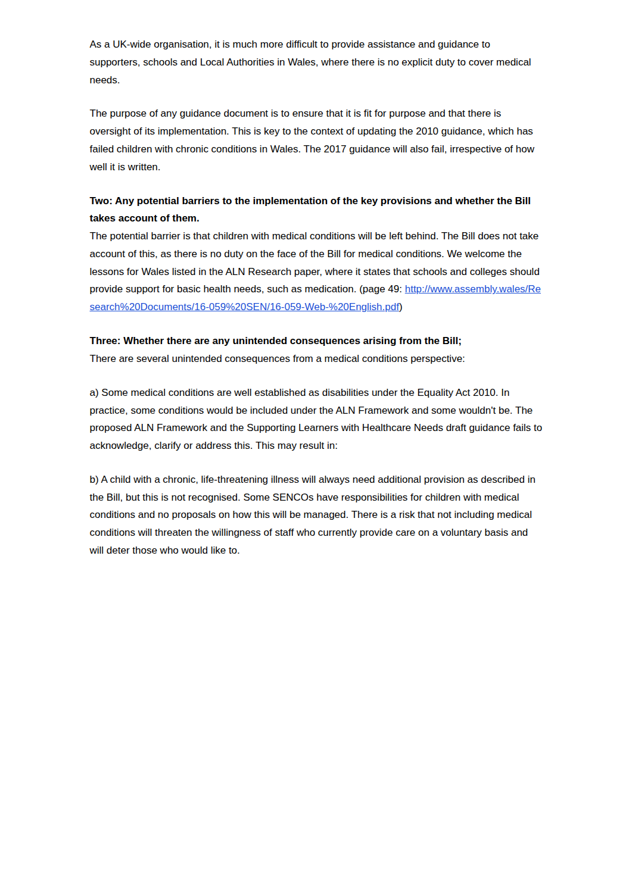As a UK-wide organisation, it is much more difficult to provide assistance and guidance to supporters, schools and Local Authorities in Wales, where there is no explicit duty to cover medical needs.
The purpose of any guidance document is to ensure that it is fit for purpose and that there is oversight of its implementation. This is key to the context of updating the 2010 guidance, which has failed children with chronic conditions in Wales. The 2017 guidance will also fail, irrespective of how well it is written.
Two: Any potential barriers to the implementation of the key provisions and whether the Bill takes account of them.
The potential barrier is that children with medical conditions will be left behind. The Bill does not take account of this, as there is no duty on the face of the Bill for medical conditions. We welcome the lessons for Wales listed in the ALN Research paper, where it states that schools and colleges should provide support for basic health needs, such as medication. (page 49: http://www.assembly.wales/Research%20Documents/16-059%20SEN/16-059-Web-%20English.pdf)
Three: Whether there are any unintended consequences arising from the Bill;
There are several unintended consequences from a medical conditions perspective:
a) Some medical conditions are well established as disabilities under the Equality Act 2010. In practice, some conditions would be included under the ALN Framework and some wouldn't be. The proposed ALN Framework and the Supporting Learners with Healthcare Needs draft guidance fails to acknowledge, clarify or address this. This may result in:
b) A child with a chronic, life-threatening illness will always need additional provision as described in the Bill, but this is not recognised. Some SENCOs have responsibilities for children with medical conditions and no proposals on how this will be managed. There is a risk that not including medical conditions will threaten the willingness of staff who currently provide care on a voluntary basis and will deter those who would like to.